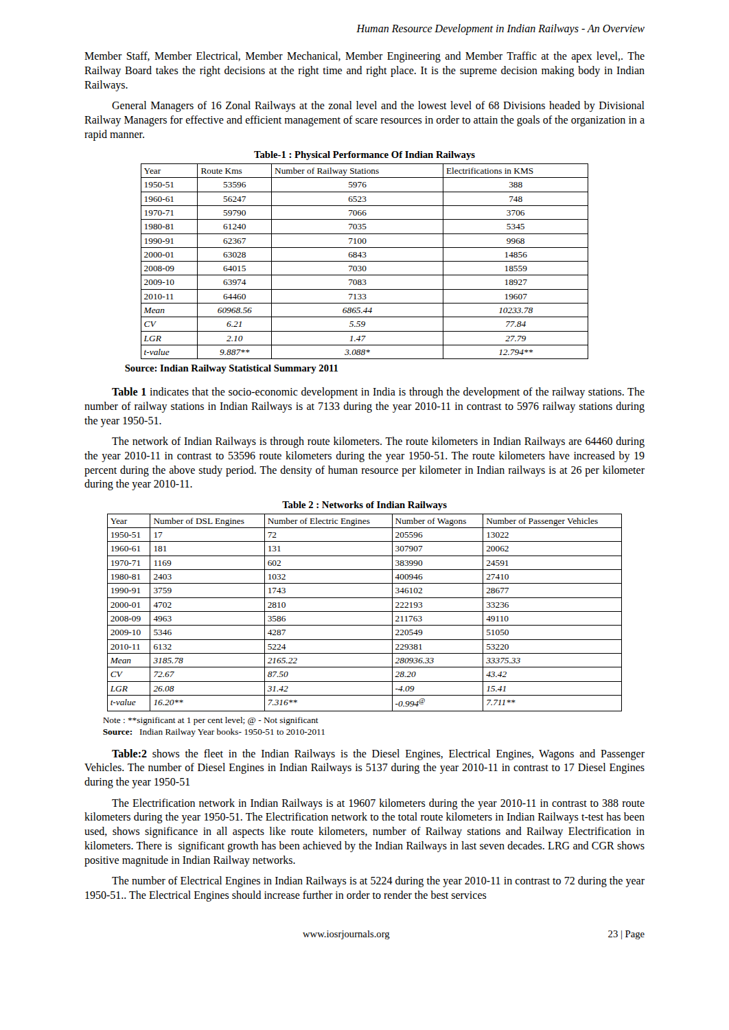Human Resource Development in Indian Railways - An Overview
Member Staff, Member Electrical, Member Mechanical, Member Engineering and Member Traffic at the apex level,. The Railway Board takes the right decisions at the right time and right place. It is the supreme decision making body in Indian Railways.
General Managers of 16 Zonal Railways at the zonal level and the lowest level of 68 Divisions headed by Divisional Railway Managers for effective and efficient management of scare resources in order to attain the goals of the organization in a rapid manner.
Table-1 : Physical Performance Of Indian Railways
| Year | Route Kms | Number of Railway Stations | Electrifications in KMS |
| --- | --- | --- | --- |
| 1950-51 | 53596 | 5976 | 388 |
| 1960-61 | 56247 | 6523 | 748 |
| 1970-71 | 59790 | 7066 | 3706 |
| 1980-81 | 61240 | 7035 | 5345 |
| 1990-91 | 62367 | 7100 | 9968 |
| 2000-01 | 63028 | 6843 | 14856 |
| 2008-09 | 64015 | 7030 | 18559 |
| 2009-10 | 63974 | 7083 | 18927 |
| 2010-11 | 64460 | 7133 | 19607 |
| Mean | 60968.56 | 6865.44 | 10233.78 |
| CV | 6.21 | 5.59 | 77.84 |
| LGR | 2.10 | 1.47 | 27.79 |
| t-value | 9.887** | 3.088* | 12.794** |
Source: Indian Railway Statistical Summary 2011
Table 1 indicates that the socio-economic development in India is through the development of the railway stations. The number of railway stations in Indian Railways is at 7133 during the year 2010-11 in contrast to 5976 railway stations during the year 1950-51.
The network of Indian Railways is through route kilometers. The route kilometers in Indian Railways are 64460 during the year 2010-11 in contrast to 53596 route kilometers during the year 1950-51. The route kilometers have increased by 19 percent during the above study period. The density of human resource per kilometer in Indian railways is at 26 per kilometer during the year 2010-11.
Table 2 : Networks of Indian Railways
| Year | Number of DSL Engines | Number of Electric Engines | Number of Wagons | Number of Passenger Vehicles |
| --- | --- | --- | --- | --- |
| 1950-51 | 17 | 72 | 205596 | 13022 |
| 1960-61 | 181 | 131 | 307907 | 20062 |
| 1970-71 | 1169 | 602 | 383990 | 24591 |
| 1980-81 | 2403 | 1032 | 400946 | 27410 |
| 1990-91 | 3759 | 1743 | 346102 | 28677 |
| 2000-01 | 4702 | 2810 | 222193 | 33236 |
| 2008-09 | 4963 | 3586 | 211763 | 49110 |
| 2009-10 | 5346 | 4287 | 220549 | 51050 |
| 2010-11 | 6132 | 5224 | 229381 | 53220 |
| Mean | 3185.78 | 2165.22 | 280936.33 | 33375.33 |
| CV | 72.67 | 87.50 | 28.20 | 43.42 |
| LGR | 26.08 | 31.42 | -4.09 | 15.41 |
| t-value | 16.20** | 7.316** | -0.994 @ | 7.711** |
Note : **significant at 1 per cent level; @ - Not significant
Source: Indian Railway Year books- 1950-51 to 2010-2011
Table:2 shows the fleet in the Indian Railways is the Diesel Engines, Electrical Engines, Wagons and Passenger Vehicles. The number of Diesel Engines in Indian Railways is 5137 during the year 2010-11 in contrast to 17 Diesel Engines during the year 1950-51
The Electrification network in Indian Railways is at 19607 kilometers during the year 2010-11 in contrast to 388 route kilometers during the year 1950-51. The Electrification network to the total route kilometers in Indian Railways t-test has been used, shows significance in all aspects like route kilometers, number of Railway stations and Railway Electrification in kilometers. There is significant growth has been achieved by the Indian Railways in last seven decades. LRG and CGR shows positive magnitude in Indian Railway networks.
The number of Electrical Engines in Indian Railways is at 5224 during the year 2010-11 in contrast to 72 during the year 1950-51.. The Electrical Engines should increase further in order to render the best services
www.iosrjournals.org
23 | Page